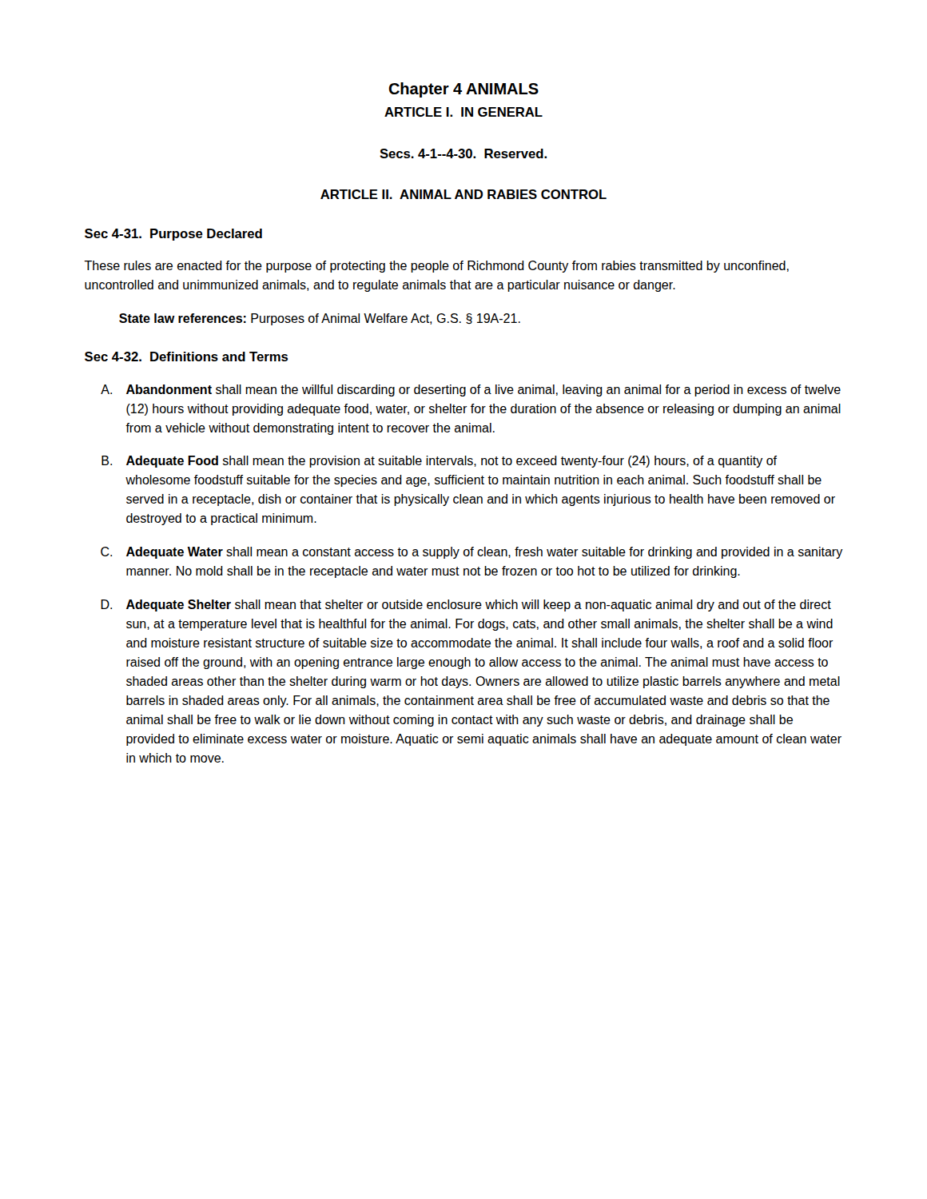Chapter 4 ANIMALS
ARTICLE I. IN GENERAL
Secs. 4-1--4-30. Reserved.
ARTICLE II. ANIMAL AND RABIES CONTROL
Sec 4-31. Purpose Declared
These rules are enacted for the purpose of protecting the people of Richmond County from rabies transmitted by unconfined, uncontrolled and unimmunized animals, and to regulate animals that are a particular nuisance or danger.
State law references: Purposes of Animal Welfare Act, G.S. § 19A-21.
Sec 4-32. Definitions and Terms
Abandonment shall mean the willful discarding or deserting of a live animal, leaving an animal for a period in excess of twelve (12) hours without providing adequate food, water, or shelter for the duration of the absence or releasing or dumping an animal from a vehicle without demonstrating intent to recover the animal.
Adequate Food shall mean the provision at suitable intervals, not to exceed twenty-four (24) hours, of a quantity of wholesome foodstuff suitable for the species and age, sufficient to maintain nutrition in each animal. Such foodstuff shall be served in a receptacle, dish or container that is physically clean and in which agents injurious to health have been removed or destroyed to a practical minimum.
Adequate Water shall mean a constant access to a supply of clean, fresh water suitable for drinking and provided in a sanitary manner. No mold shall be in the receptacle and water must not be frozen or too hot to be utilized for drinking.
Adequate Shelter shall mean that shelter or outside enclosure which will keep a non-aquatic animal dry and out of the direct sun, at a temperature level that is healthful for the animal. For dogs, cats, and other small animals, the shelter shall be a wind and moisture resistant structure of suitable size to accommodate the animal. It shall include four walls, a roof and a solid floor raised off the ground, with an opening entrance large enough to allow access to the animal. The animal must have access to shaded areas other than the shelter during warm or hot days. Owners are allowed to utilize plastic barrels anywhere and metal barrels in shaded areas only. For all animals, the containment area shall be free of accumulated waste and debris so that the animal shall be free to walk or lie down without coming in contact with any such waste or debris, and drainage shall be provided to eliminate excess water or moisture. Aquatic or semi aquatic animals shall have an adequate amount of clean water in which to move.